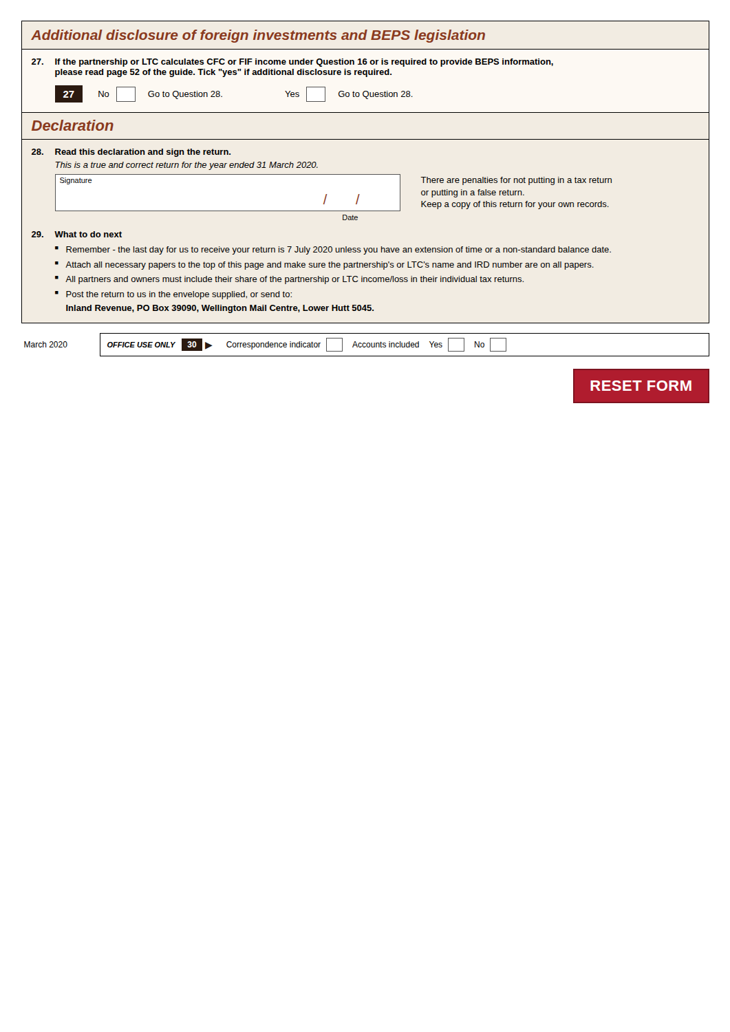Additional disclosure of foreign investments and BEPS legislation
27.
If the partnership or LTC calculates CFC or FIF income under Question 16 or is required to provide BEPS information,
please read page 52 of the guide. Tick "yes" if additional disclosure is required.
27
No Go to Question 28. Yes Go to Question 28.
Declaration
28.
Read this declaration and sign the return.
This is a true and correct return for the year ended 31 March 2020.
Signature / / Date
There are penalties for not putting in a tax return
or putting in a false return.
Keep a copy of this return for your own records.
29.
What to do next
Remember - the last day for us to receive your return is 7 July 2020 unless you have an extension of time or a non-standard balance date.
Attach all necessary papers to the top of this page and make sure the partnership's or LTC's name and IRD number are on all papers.
All partners and owners must include their share of the partnership or LTC income/loss in their individual tax returns.
Post the return to us in the envelope supplied, or send to:
Inland Revenue, PO Box 39090, Wellington Mail Centre, Lower Hutt 5045.
March 2020
OFFICE USE ONLY 30▶ Correspondence indicator Accounts included Yes No
RESET FORM